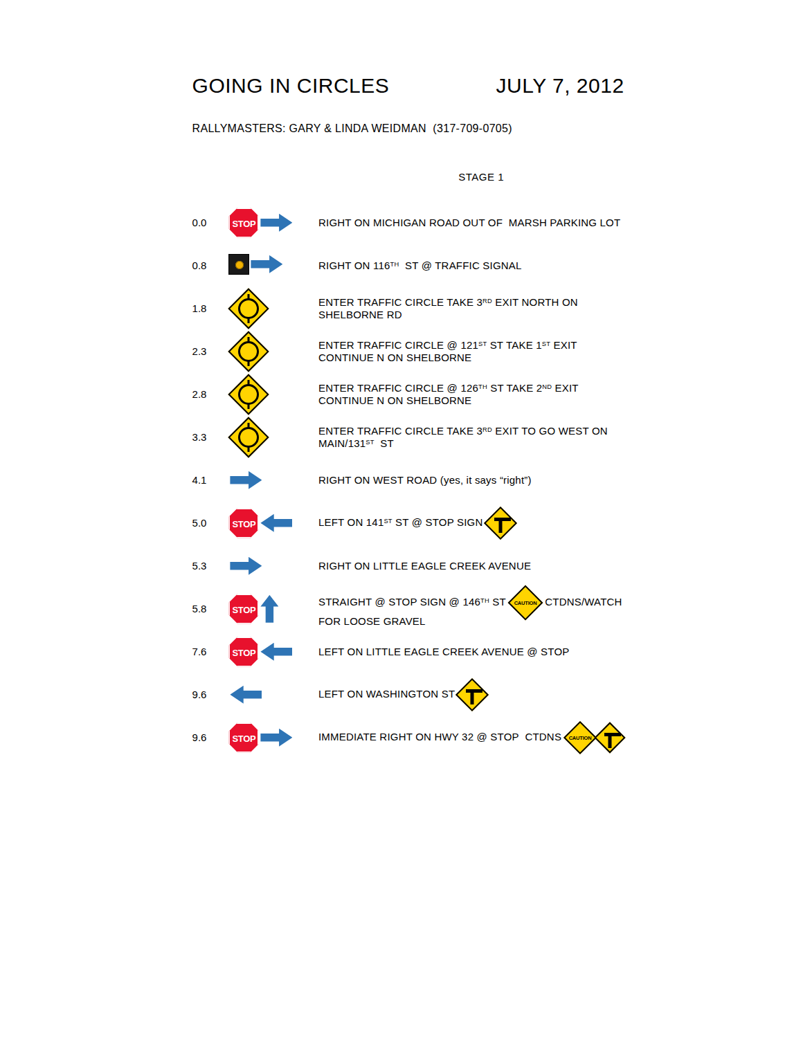GOING IN CIRCLES JULY 7, 2012
RALLYMASTERS: GARY & LINDA WEIDMAN (317-709-0705)
STAGE 1
| 0.0 | STOP | RIGHT ON MICHIGAN ROAD OUT OF MARSH PARKING LOT |
| 0.8 | | RIGHT ON 116 TH ST @ TRAFFIC SIGNAL |
| 1.8 | | ENTER TRAFFIC CIRCLE TAKE 3 RD EXIT NORTH ON SHELBORNE RD |
| 2.3 | | ENTER TRAFFIC CIRCLE @ 121 ST ST TAKE 1 ST EXIT CONTINUE N ON SHELBORNE |
| 2.8 | | ENTER TRAFFIC CIRCLE @ 126 TH ST TAKE 2 ND EXIT CONTINUE N ON SHELBORNE |
| 3.3 | | ENTER TRAFFIC CIRCLE TAKE 3 RD EXIT TO GO WEST ON MAIN/131 ST ST |
| 4.1 | | RIGHT ON WEST ROAD (yes, it says “right”) |
| 5.0 | STOP | LEFT ON 141 ST ST @ STOP SIGN |
| 5.3 | | RIGHT ON LITTLE EAGLE CREEK AVENUE |
| 5.8 | STOP | STRAIGHT @ STOP SIGN @ 146 TH ST CAUTION CTDNS/WATCH FOR LOOSE GRAVEL |
| 7.6 | STOP | LEFT ON LITTLE EAGLE CREEK AVENUE @ STOP |
| 9.6 | | LEFT ON WASHINGTON ST |
| 9.6 | STOP | IMMEDIATE RIGHT ON HWY 32 @ STOP CTDNS CAUTION |